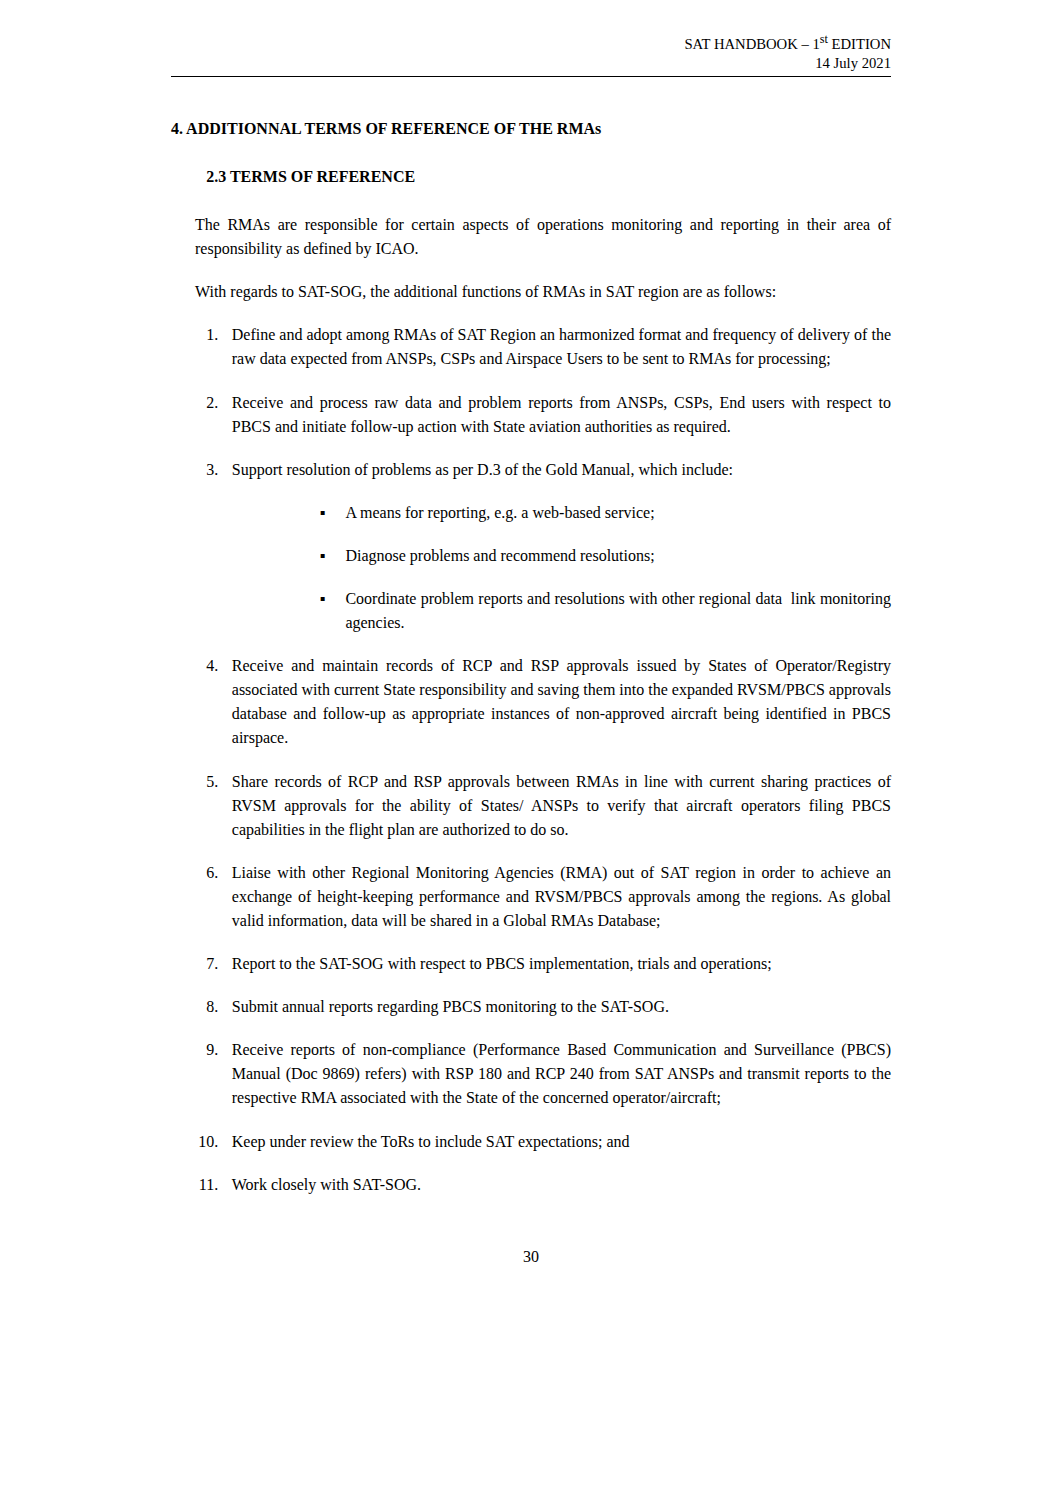SAT HANDBOOK – 1st EDITION
14 July 2021
4. ADDITIONNAL TERMS OF REFERENCE OF THE RMAs
2.3 TERMS OF REFERENCE
The RMAs are responsible for certain aspects of operations monitoring and reporting in their area of responsibility as defined by ICAO.
With regards to SAT-SOG, the additional functions of RMAs in SAT region are as follows:
Define and adopt among RMAs of SAT Region an harmonized format and frequency of delivery of the raw data expected from ANSPs, CSPs and Airspace Users to be sent to RMAs for processing;
Receive and process raw data and problem reports from ANSPs, CSPs, End users with respect to PBCS and initiate follow-up action with State aviation authorities as required.
Support resolution of problems as per D.3 of the Gold Manual, which include:
A means for reporting, e.g. a web-based service;
Diagnose problems and recommend resolutions;
Coordinate problem reports and resolutions with other regional data link monitoring agencies.
Receive and maintain records of RCP and RSP approvals issued by States of Operator/Registry associated with current State responsibility and saving them into the expanded RVSM/PBCS approvals database and follow-up as appropriate instances of non-approved aircraft being identified in PBCS airspace.
Share records of RCP and RSP approvals between RMAs in line with current sharing practices of RVSM approvals for the ability of States/ ANSPs to verify that aircraft operators filing PBCS capabilities in the flight plan are authorized to do so.
Liaise with other Regional Monitoring Agencies (RMA) out of SAT region in order to achieve an exchange of height-keeping performance and RVSM/PBCS approvals among the regions. As global valid information, data will be shared in a Global RMAs Database;
Report to the SAT-SOG with respect to PBCS implementation, trials and operations;
Submit annual reports regarding PBCS monitoring to the SAT-SOG.
Receive reports of non-compliance (Performance Based Communication and Surveillance (PBCS) Manual (Doc 9869) refers) with RSP 180 and RCP 240 from SAT ANSPs and transmit reports to the respective RMA associated with the State of the concerned operator/aircraft;
Keep under review the ToRs to include SAT expectations; and
Work closely with SAT-SOG.
30